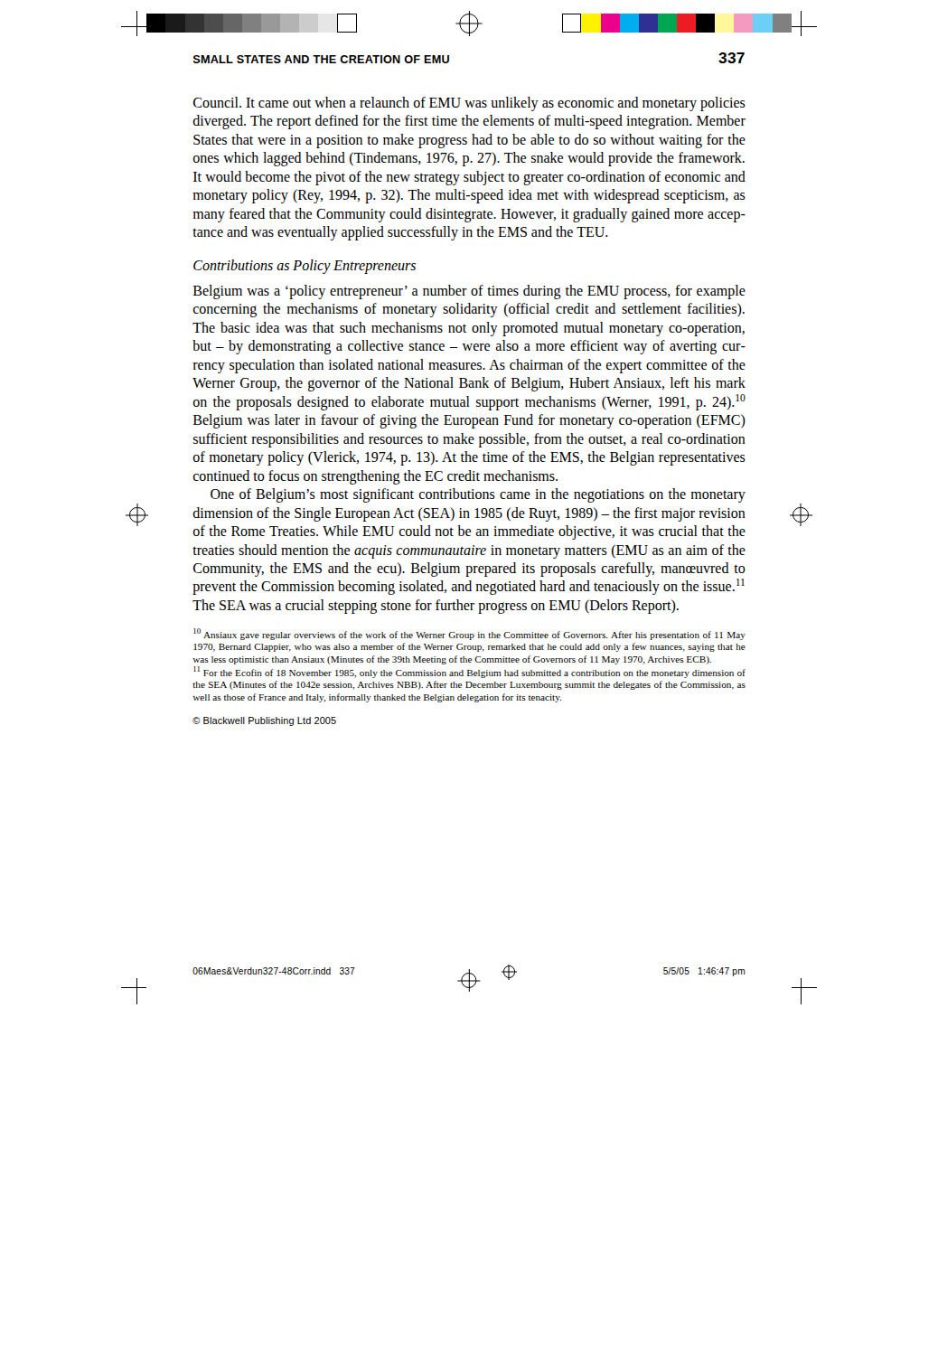Small States and the Creation of EMU 337
Council. It came out when a relaunch of EMU was unlikely as economic and monetary policies diverged. The report defined for the first time the elements of multi-speed integration. Member States that were in a position to make progress had to be able to do so without waiting for the ones which lagged behind (Tindemans, 1976, p. 27). The snake would provide the framework. It would become the pivot of the new strategy subject to greater co-ordination of economic and monetary policy (Rey, 1994, p. 32). The multi-speed idea met with widespread scepticism, as many feared that the Community could disintegrate. However, it gradually gained more acceptance and was eventually applied successfully in the EMS and the TEU.
Contributions as Policy Entrepreneurs
Belgium was a ‘policy entrepreneur’ a number of times during the EMU process, for example concerning the mechanisms of monetary solidarity (official credit and settlement facilities). The basic idea was that such mechanisms not only promoted mutual monetary co-operation, but – by demonstrating a collective stance – were also a more efficient way of averting currency speculation than isolated national measures. As chairman of the expert committee of the Werner Group, the governor of the National Bank of Belgium, Hubert Ansiaux, left his mark on the proposals designed to elaborate mutual support mechanisms (Werner, 1991, p. 24).10 Belgium was later in favour of giving the European Fund for monetary co-operation (EFMC) sufficient responsibilities and resources to make possible, from the outset, a real co-ordination of monetary policy (Vlerick, 1974, p. 13). At the time of the EMS, the Belgian representatives continued to focus on strengthening the EC credit mechanisms.
One of Belgium’s most significant contributions came in the negotiations on the monetary dimension of the Single European Act (SEA) in 1985 (de Ruyt, 1989) – the first major revision of the Rome Treaties. While EMU could not be an immediate objective, it was crucial that the treaties should mention the acquis communautaire in monetary matters (EMU as an aim of the Community, the EMS and the ecu). Belgium prepared its proposals carefully, manœuvred to prevent the Commission becoming isolated, and negotiated hard and tenaciously on the issue.11 The SEA was a crucial stepping stone for further progress on EMU (Delors Report).
10 Ansiaux gave regular overviews of the work of the Werner Group in the Committee of Governors. After his presentation of 11 May 1970, Bernard Clappier, who was also a member of the Werner Group, remarked that he could add only a few nuances, saying that he was less optimistic than Ansiaux (Minutes of the 39th Meeting of the Committee of Governors of 11 May 1970, Archives ECB).
11 For the Ecofin of 18 November 1985, only the Commission and Belgium had submitted a contribution on the monetary dimension of the SEA (Minutes of the 1042e session, Archives NBB). After the December Luxembourg summit the delegates of the Commission, as well as those of France and Italy, informally thanked the Belgian delegation for its tenacity.
© Blackwell Publishing Ltd 2005
06Maes&Verdun327-48Corr.indd 337 5/5/05 1:46:47 pm